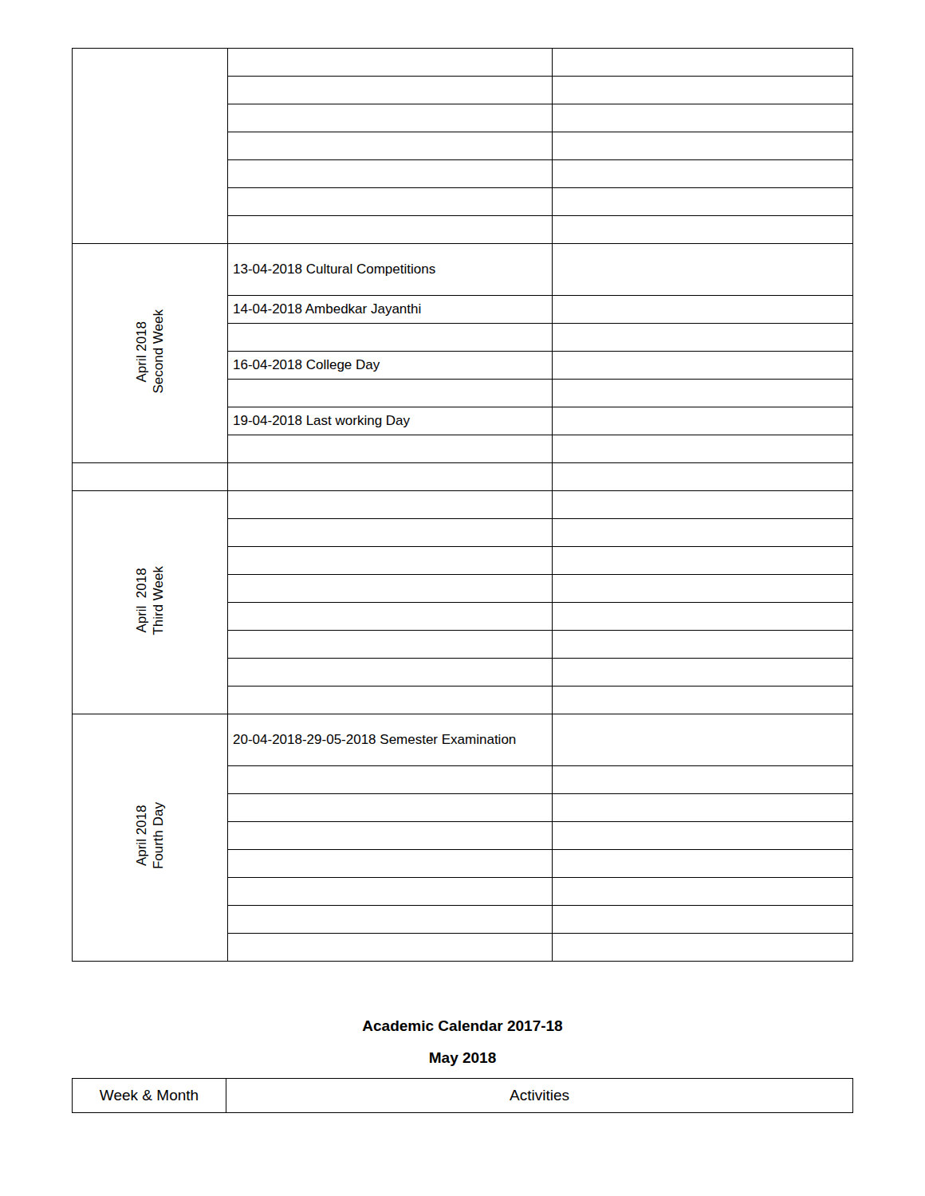| April 2018 Second Week | 13-04-2018 Cultural Competitions | |
| 14-04-2018 Ambedkar Jayanthi | |
| 16-04-2018 College Day | |
| 19-04-2018 Last working Day | |
| April 2018 Third Week | | |
| April 2018 Fourth Day | 20-04-2018-29-05-2018 Semester Examination | |
Academic Calendar 2017-18
May 2018
| Week & Month | Activities |